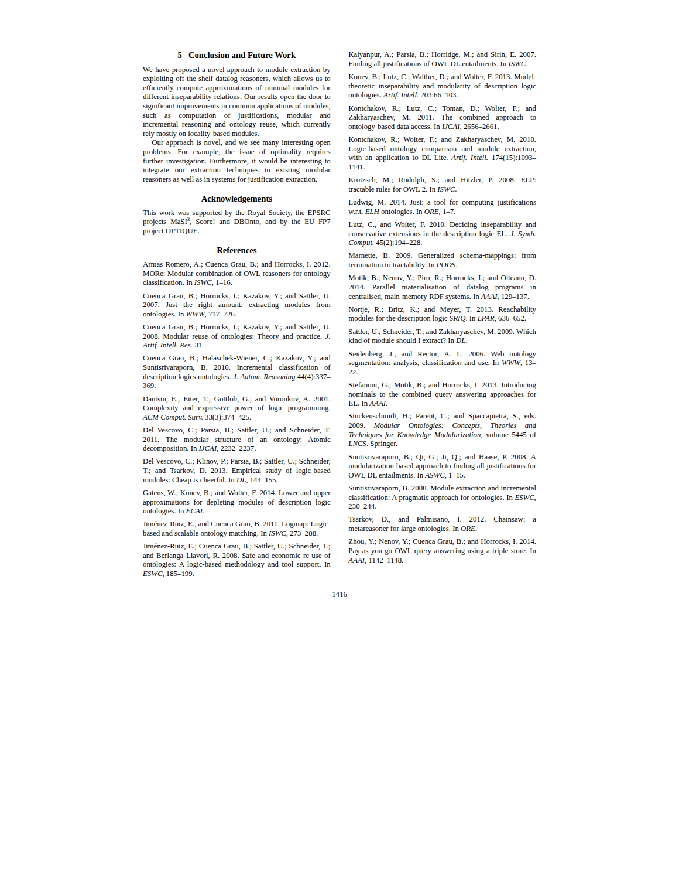5 Conclusion and Future Work
We have proposed a novel approach to module extraction by exploiting off-the-shelf datalog reasoners, which allows us to efficiently compute approximations of minimal modules for different inseparability relations. Our results open the door to significant improvements in common applications of modules, such as computation of justifications, modular and incremental reasoning and ontology reuse, which currently rely mostly on locality-based modules.
Our approach is novel, and we see many interesting open problems. For example, the issue of optimality requires further investigation. Furthermore, it would be interesting to integrate our extraction techniques in existing modular reasoners as well as in systems for justification extraction.
Acknowledgements
This work was supported by the Royal Society, the EPSRC projects MaSI3, Score! and DBOnto, and by the EU FP7 project OPTIQUE.
References
Armas Romero, A.; Cuenca Grau, B.; and Horrocks, I. 2012. MORe: Modular combination of OWL reasoners for ontology classification. In ISWC, 1–16.
Cuenca Grau, B.; Horrocks, I.; Kazakov, Y.; and Sattler, U. 2007. Just the right amount: extracting modules from ontologies. In WWW, 717–726.
Cuenca Grau, B.; Horrocks, I.; Kazakov, Y.; and Sattler, U. 2008. Modular reuse of ontologies: Theory and practice. J. Artif. Intell. Res. 31.
Cuenca Grau, B.; Halaschek-Wiener, C.; Kazakov, Y.; and Suntisrivaraporn, B. 2010. Incremental classification of description logics ontologies. J. Autom. Reasoning 44(4):337–369.
Dantsin, E.; Eiter, T.; Gottlob, G.; and Voronkov, A. 2001. Complexity and expressive power of logic programming. ACM Comput. Surv. 33(3):374–425.
Del Vescovo, C.; Parsia, B.; Sattler, U.; and Schneider, T. 2011. The modular structure of an ontology: Atomic decomposition. In IJCAI, 2232–2237.
Del Vescovo, C.; Klinov, P.; Parsia, B.; Sattler, U.; Schneider, T.; and Tsarkov, D. 2013. Empirical study of logic-based modules: Cheap is cheerful. In DL, 144–155.
Gatens, W.; Konev, B.; and Wolter, F. 2014. Lower and upper approximations for depleting modules of description logic ontologies. In ECAI.
Jiménez-Ruiz, E., and Cuenca Grau, B. 2011. Logmap: Logic-based and scalable ontology matching. In ISWC, 273–288.
Jiménez-Ruiz, E.; Cuenca Grau, B.; Sattler, U.; Schneider, T.; and Berlanga Llavori, R. 2008. Safe and economic re-use of ontologies: A logic-based methodology and tool support. In ESWC, 185–199.
Kalyanpur, A.; Parsia, B.; Horridge, M.; and Sirin, E. 2007. Finding all justifications of OWL DL entailments. In ISWC.
Konev, B.; Lutz, C.; Walther, D.; and Wolter, F. 2013. Model-theoretic inseparability and modularity of description logic ontologies. Artif. Intell. 203:66–103.
Kontchakov, R.; Lutz, C.; Toman, D.; Wolter, F.; and Zakharyaschev, M. 2011. The combined approach to ontology-based data access. In IJCAI, 2656–2661.
Kontchakov, R.; Wolter, F.; and Zakharyaschev, M. 2010. Logic-based ontology comparison and module extraction, with an application to DL-Lite. Artif. Intell. 174(15):1093–1141.
Krötzsch, M.; Rudolph, S.; and Hitzler, P. 2008. ELP: tractable rules for OWL 2. In ISWC.
Ludwig, M. 2014. Just: a tool for computing justifications w.r.t. ELH ontologies. In ORE, 1–7.
Lutz, C., and Wolter, F. 2010. Deciding inseparability and conservative extensions in the description logic EL. J. Symb. Comput. 45(2):194–228.
Marnette, B. 2009. Generalized schema-mappings: from termination to tractability. In PODS.
Motik, B.; Nenov, Y.; Piro, R.; Horrocks, I.; and Olteanu, D. 2014. Parallel materialisation of datalog programs in centralised, main-memory RDF systems. In AAAI, 129–137.
Nortje, R.; Britz, K.; and Meyer, T. 2013. Reachability modules for the description logic SRIQ. In LPAR, 636–652.
Sattler, U.; Schneider, T.; and Zakharyaschev, M. 2009. Which kind of module should I extract? In DL.
Seidenberg, J., and Rector, A. L. 2006. Web ontology segmentation: analysis, classification and use. In WWW, 13–22.
Stefanoni, G.; Motik, B.; and Horrocks, I. 2013. Introducing nominals to the combined query answering approaches for EL. In AAAI.
Stuckenschmidt, H.; Parent, C.; and Spaccapietra, S., eds. 2009. Modular Ontologies: Concepts, Theories and Techniques for Knowledge Modularization, volume 5445 of LNCS. Springer.
Suntisrivaraporn, B.; Qi, G.; Ji, Q.; and Haase, P. 2008. A modularization-based approach to finding all justifications for OWL DL entailments. In ASWC, 1–15.
Suntisrivaraporn, B. 2008. Module extraction and incremental classification: A pragmatic approach for ontologies. In ESWC, 230–244.
Tsarkov, D., and Palmisano, I. 2012. Chainsaw: a metareasoner for large ontologies. In ORE.
Zhou, Y.; Nenov, Y.; Cuenca Grau, B.; and Horrocks, I. 2014. Pay-as-you-go OWL query answering using a triple store. In AAAI, 1142–1148.
1416